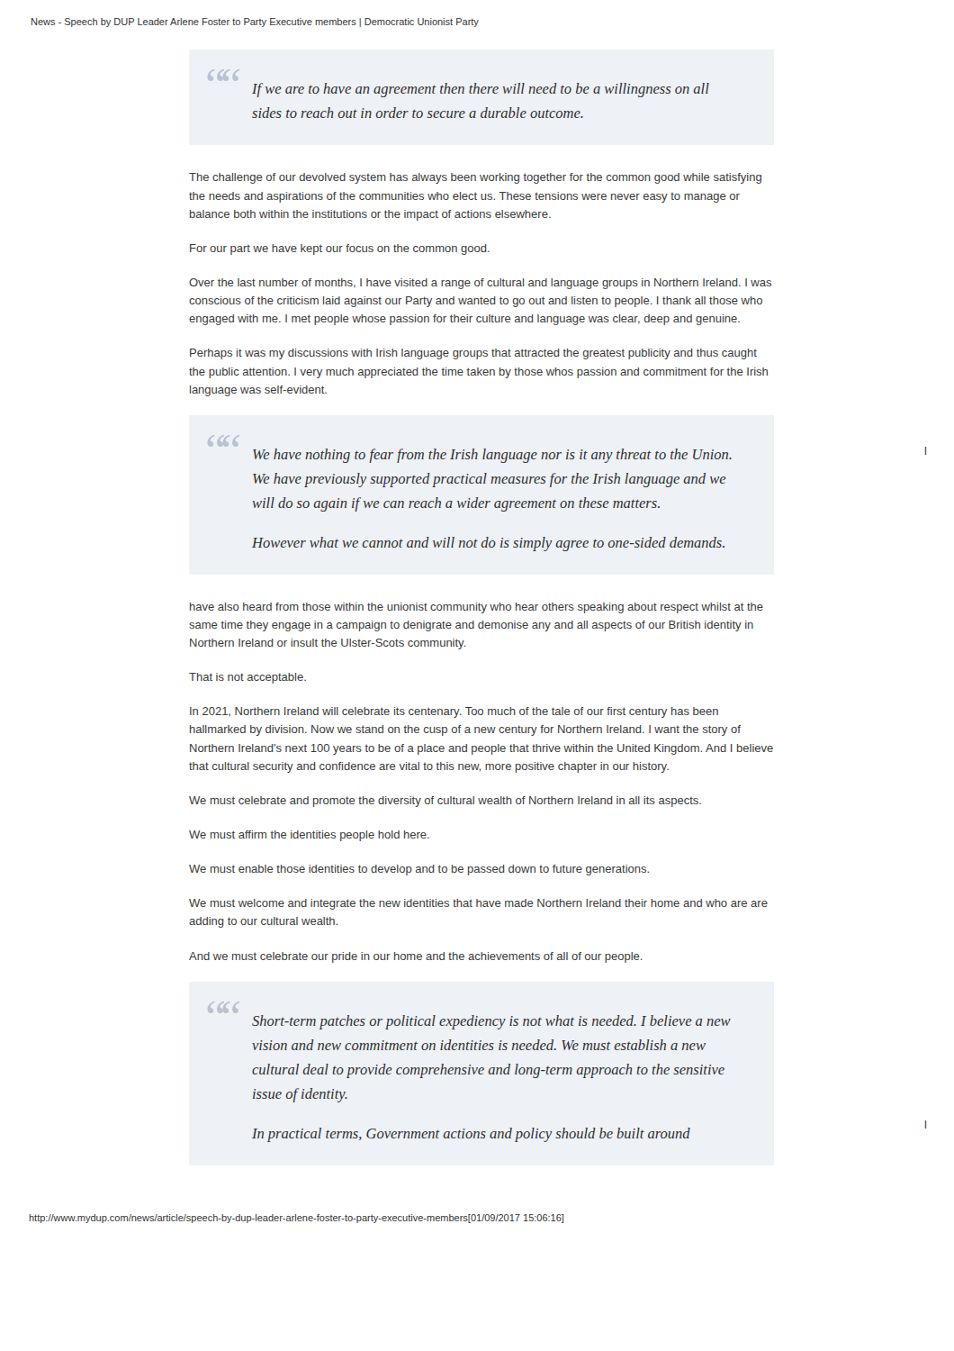News - Speech by DUP Leader Arlene Foster to Party Executive members | Democratic Unionist Party
I
I
If we are to have an agreement then there will need to be a willingness on all sides to reach out in order to secure a durable outcome.
The challenge of our devolved system has always been working together for the common good while satisfying the needs and aspirations of the communities who elect us. These tensions were never easy to manage or balance both within the institutions or the impact of actions elsewhere.
For our part we have kept our focus on the common good.
Over the last number of months, I have visited a range of cultural and language groups in Northern Ireland. I was conscious of the criticism laid against our Party and wanted to go out and listen to people. I thank all those who engaged with me. I met people whose passion for their culture and language was clear, deep and genuine.
Perhaps it was my discussions with Irish language groups that attracted the greatest publicity and thus caught the public attention. I very much appreciated the time taken by those whos passion and commitment for the Irish language was self-evident.
We have nothing to fear from the Irish language nor is it any threat to the Union. We have previously supported practical measures for the Irish language and we will do so again if we can reach a wider agreement on these matters.
However what we cannot and will not do is simply agree to one-sided demands.
have also heard from those within the unionist community who hear others speaking about respect whilst at the same time they engage in a campaign to denigrate and demonise any and all aspects of our British identity in Northern Ireland or insult the Ulster-Scots community.
That is not acceptable.
In 2021, Northern Ireland will celebrate its centenary. Too much of the tale of our first century has been hallmarked by division. Now we stand on the cusp of a new century for Northern Ireland. I want the story of Northern Ireland's next 100 years to be of a place and people that thrive within the United Kingdom. And I believe that cultural security and confidence are vital to this new, more positive chapter in our history.
We must celebrate and promote the diversity of cultural wealth of Northern Ireland in all its aspects.
We must affirm the identities people hold here.
We must enable those identities to develop and to be passed down to future generations.
We must welcome and integrate the new identities that have made Northern Ireland their home and who are are adding to our cultural wealth.
And we must celebrate our pride in our home and the achievements of all of our people.
Short-term patches or political expediency is not what is needed. I believe a new vision and new commitment on identities is needed. We must establish a new cultural deal to provide comprehensive and long-term approach to the sensitive issue of identity.
In practical terms, Government actions and policy should be built around
http://www.mydup.com/news/article/speech-by-dup-leader-arlene-foster-to-party-executive-members[01/09/2017 15:06:16]